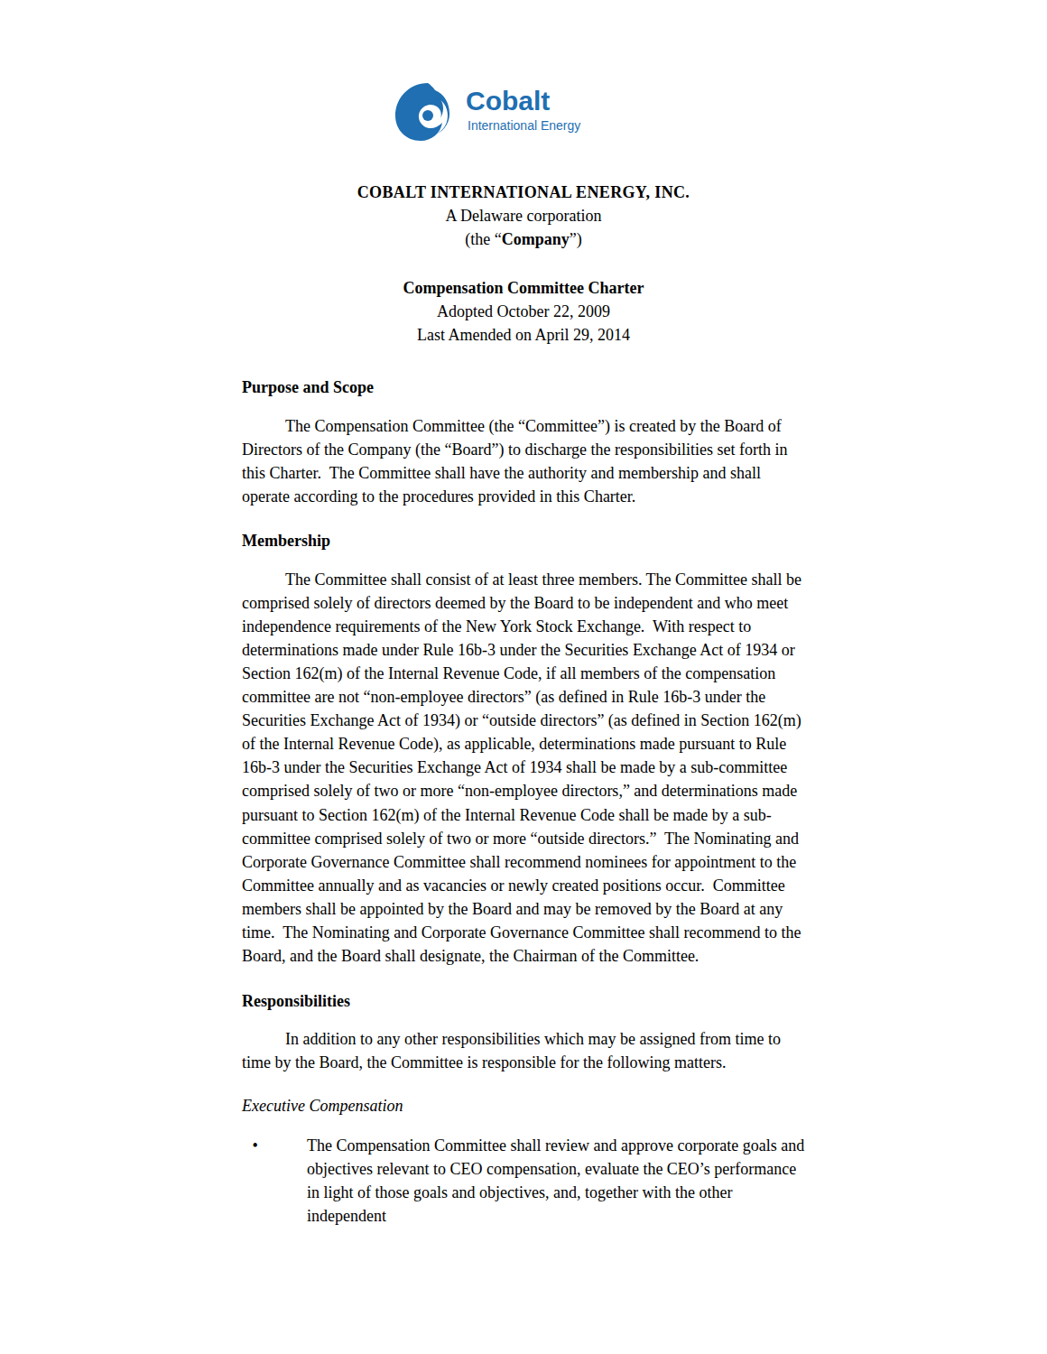Cobalt International Energy
COBALT INTERNATIONAL ENERGY, INC.
A Delaware corporation
(the “Company”)
Compensation Committee Charter
Adopted October 22, 2009
Last Amended on April 29, 2014
Purpose and Scope
The Compensation Committee (the “Committee”) is created by the Board of Directors of the Company (the “Board”) to discharge the responsibilities set forth in this Charter. The Committee shall have the authority and membership and shall operate according to the procedures provided in this Charter.
Membership
The Committee shall consist of at least three members. The Committee shall be comprised solely of directors deemed by the Board to be independent and who meet independence requirements of the New York Stock Exchange. With respect to determinations made under Rule 16b-3 under the Securities Exchange Act of 1934 or Section 162(m) of the Internal Revenue Code, if all members of the compensation committee are not “non-employee directors” (as defined in Rule 16b-3 under the Securities Exchange Act of 1934) or “outside directors” (as defined in Section 162(m) of the Internal Revenue Code), as applicable, determinations made pursuant to Rule 16b-3 under the Securities Exchange Act of 1934 shall be made by a sub-committee comprised solely of two or more “non-employee directors,” and determinations made pursuant to Section 162(m) of the Internal Revenue Code shall be made by a sub-committee comprised solely of two or more “outside directors.” The Nominating and Corporate Governance Committee shall recommend nominees for appointment to the Committee annually and as vacancies or newly created positions occur. Committee members shall be appointed by the Board and may be removed by the Board at any time. The Nominating and Corporate Governance Committee shall recommend to the Board, and the Board shall designate, the Chairman of the Committee.
Responsibilities
In addition to any other responsibilities which may be assigned from time to time by the Board, the Committee is responsible for the following matters.
Executive Compensation
The Compensation Committee shall review and approve corporate goals and objectives relevant to CEO compensation, evaluate the CEO’s performance in light of those goals and objectives, and, together with the other independent